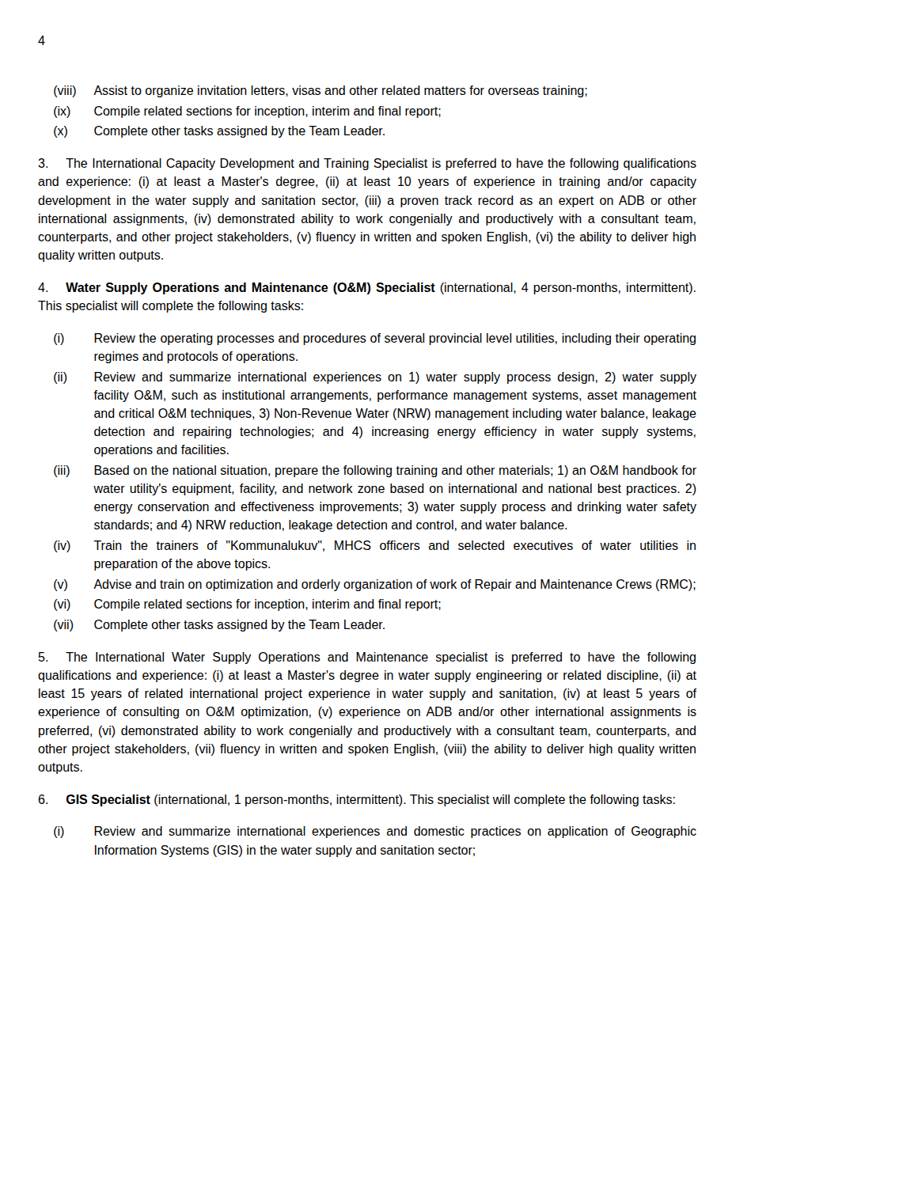4
(viii) Assist to organize invitation letters, visas and other related matters for overseas training;
(ix) Compile related sections for inception, interim and final report;
(x) Complete other tasks assigned by the Team Leader.
3. The International Capacity Development and Training Specialist is preferred to have the following qualifications and experience: (i) at least a Master's degree, (ii) at least 10 years of experience in training and/or capacity development in the water supply and sanitation sector, (iii) a proven track record as an expert on ADB or other international assignments, (iv) demonstrated ability to work congenially and productively with a consultant team, counterparts, and other project stakeholders, (v) fluency in written and spoken English, (vi) the ability to deliver high quality written outputs.
4. Water Supply Operations and Maintenance (O&M) Specialist (international, 4 person-months, intermittent). This specialist will complete the following tasks:
(i) Review the operating processes and procedures of several provincial level utilities, including their operating regimes and protocols of operations.
(ii) Review and summarize international experiences on 1) water supply process design, 2) water supply facility O&M, such as institutional arrangements, performance management systems, asset management and critical O&M techniques, 3) Non-Revenue Water (NRW) management including water balance, leakage detection and repairing technologies; and 4) increasing energy efficiency in water supply systems, operations and facilities.
(iii) Based on the national situation, prepare the following training and other materials; 1) an O&M handbook for water utility's equipment, facility, and network zone based on international and national best practices. 2) energy conservation and effectiveness improvements; 3) water supply process and drinking water safety standards; and 4) NRW reduction, leakage detection and control, and water balance.
(iv) Train the trainers of "Kommunalukuv", MHCS officers and selected executives of water utilities in preparation of the above topics.
(v) Advise and train on optimization and orderly organization of work of Repair and Maintenance Crews (RMC);
(vi) Compile related sections for inception, interim and final report;
(vii) Complete other tasks assigned by the Team Leader.
5. The International Water Supply Operations and Maintenance specialist is preferred to have the following qualifications and experience: (i) at least a Master's degree in water supply engineering or related discipline, (ii) at least 15 years of related international project experience in water supply and sanitation, (iv) at least 5 years of experience of consulting on O&M optimization, (v) experience on ADB and/or other international assignments is preferred, (vi) demonstrated ability to work congenially and productively with a consultant team, counterparts, and other project stakeholders, (vii) fluency in written and spoken English, (viii) the ability to deliver high quality written outputs.
6. GIS Specialist (international, 1 person-months, intermittent). This specialist will complete the following tasks:
(i) Review and summarize international experiences and domestic practices on application of Geographic Information Systems (GIS) in the water supply and sanitation sector;